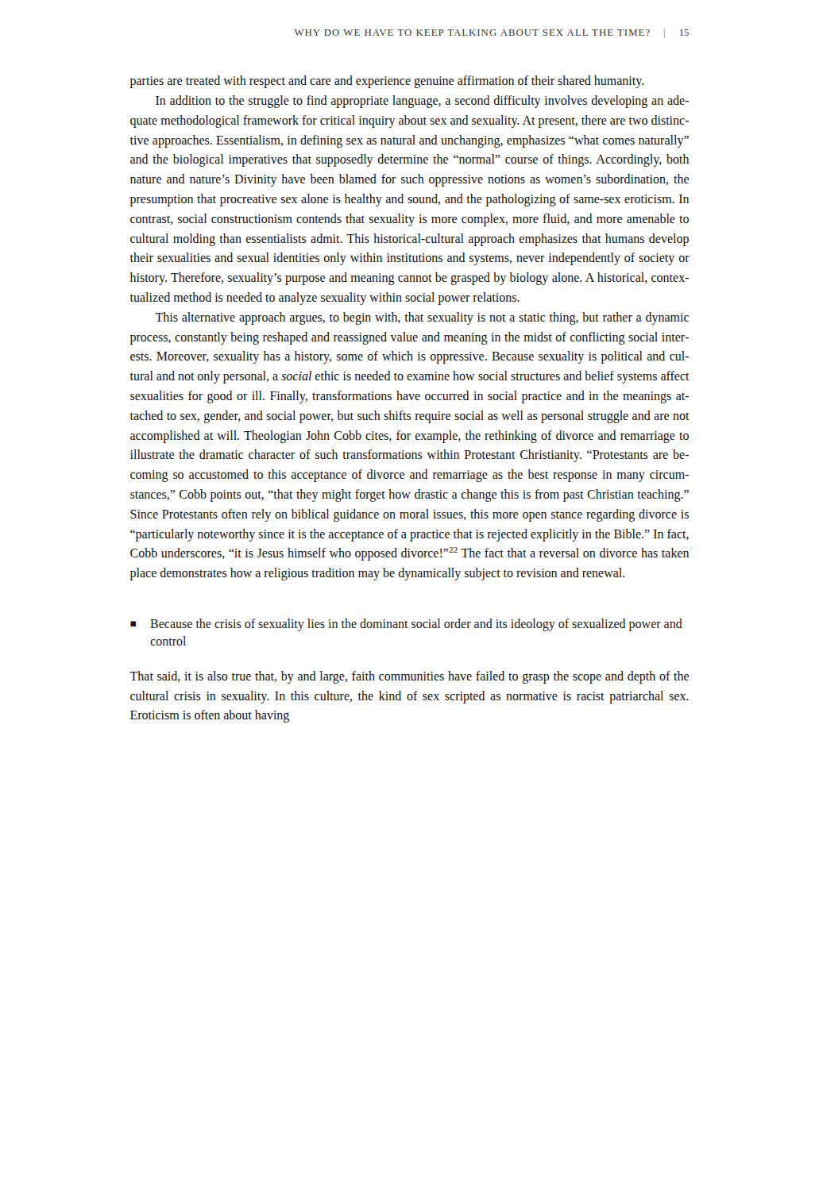Why do we have to keep talking about sex all the time? | 15
parties are treated with respect and care and experience genuine affirmation of their shared humanity.
In addition to the struggle to find appropriate language, a second difficulty involves developing an adequate methodological framework for critical inquiry about sex and sexuality. At present, there are two distinctive approaches. Essentialism, in defining sex as natural and unchanging, emphasizes “what comes naturally” and the biological imperatives that supposedly determine the “normal” course of things. Accordingly, both nature and nature’s Divinity have been blamed for such oppressive notions as women’s subordination, the presumption that procreative sex alone is healthy and sound, and the pathologizing of same-sex eroticism. In contrast, social constructionism contends that sexuality is more complex, more fluid, and more amenable to cultural molding than essentialists admit. This historical-cultural approach emphasizes that humans develop their sexualities and sexual identities only within institutions and systems, never independently of society or history. Therefore, sexuality’s purpose and meaning cannot be grasped by biology alone. A historical, contextualized method is needed to analyze sexuality within social power relations.
This alternative approach argues, to begin with, that sexuality is not a static thing, but rather a dynamic process, constantly being reshaped and reassigned value and meaning in the midst of conflicting social interests. Moreover, sexuality has a history, some of which is oppressive. Because sexuality is political and cultural and not only personal, a social ethic is needed to examine how social structures and belief systems affect sexualities for good or ill. Finally, transformations have occurred in social practice and in the meanings attached to sex, gender, and social power, but such shifts require social as well as personal struggle and are not accomplished at will. Theologian John Cobb cites, for example, the rethinking of divorce and remarriage to illustrate the dramatic character of such transformations within Protestant Christianity. “Protestants are becoming so accustomed to this acceptance of divorce and remarriage as the best response in many circumstances,” Cobb points out, “that they might forget how drastic a change this is from past Christian teaching.” Since Protestants often rely on biblical guidance on moral issues, this more open stance regarding divorce is “particularly noteworthy since it is the acceptance of a practice that is rejected explicitly in the Bible.” In fact, Cobb underscores, “it is Jesus himself who opposed divorce!”22 The fact that a reversal on divorce has taken place demonstrates how a religious tradition may be dynamically subject to revision and renewal.
Because the crisis of sexuality lies in the dominant social order and its ideology of sexualized power and control
That said, it is also true that, by and large, faith communities have failed to grasp the scope and depth of the cultural crisis in sexuality. In this culture, the kind of sex scripted as normative is racist patriarchal sex. Eroticism is often about having